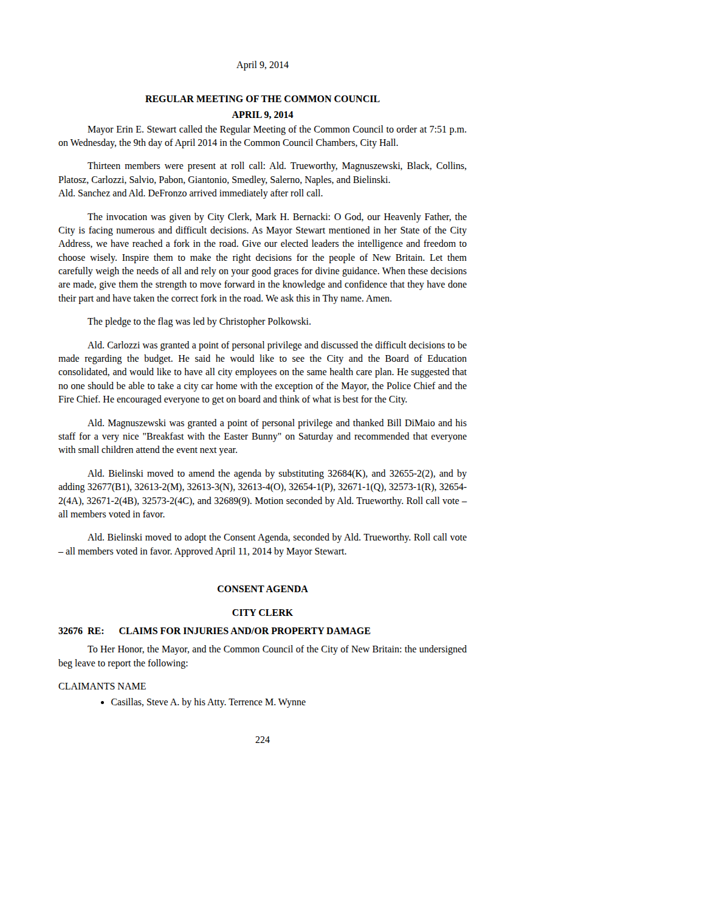April 9, 2014
REGULAR MEETING OF THE COMMON COUNCILAPRIL 9, 2014
Mayor Erin E. Stewart called the Regular Meeting of the Common Council to order at 7:51 p.m. on Wednesday, the 9th day of April 2014 in the Common Council Chambers, City Hall.
Thirteen members were present at roll call: Ald. Trueworthy, Magnuszewski, Black, Collins, Platosz, Carlozzi, Salvio, Pabon, Giantonio, Smedley, Salerno, Naples, and Bielinski.
Ald. Sanchez and Ald. DeFronzo arrived immediately after roll call.
The invocation was given by City Clerk, Mark H. Bernacki: O God, our Heavenly Father, the City is facing numerous and difficult decisions. As Mayor Stewart mentioned in her State of the City Address, we have reached a fork in the road. Give our elected leaders the intelligence and freedom to choose wisely. Inspire them to make the right decisions for the people of New Britain. Let them carefully weigh the needs of all and rely on your good graces for divine guidance. When these decisions are made, give them the strength to move forward in the knowledge and confidence that they have done their part and have taken the correct fork in the road. We ask this in Thy name. Amen.
The pledge to the flag was led by Christopher Polkowski.
Ald. Carlozzi was granted a point of personal privilege and discussed the difficult decisions to be made regarding the budget. He said he would like to see the City and the Board of Education consolidated, and would like to have all city employees on the same health care plan. He suggested that no one should be able to take a city car home with the exception of the Mayor, the Police Chief and the Fire Chief. He encouraged everyone to get on board and think of what is best for the City.
Ald. Magnuszewski was granted a point of personal privilege and thanked Bill DiMaio and his staff for a very nice "Breakfast with the Easter Bunny" on Saturday and recommended that everyone with small children attend the event next year.
Ald. Bielinski moved to amend the agenda by substituting 32684(K), and 32655-2(2), and by adding 32677(B1), 32613-2(M), 32613-3(N), 32613-4(O), 32654-1(P), 32671-1(Q), 32573-1(R), 32654-2(4A), 32671-2(4B), 32573-2(4C), and 32689(9). Motion seconded by Ald. Trueworthy. Roll call vote – all members voted in favor.
Ald. Bielinski moved to adopt the Consent Agenda, seconded by Ald. Trueworthy. Roll call vote – all members voted in favor. Approved April 11, 2014 by Mayor Stewart.
CONSENT AGENDA
CITY CLERK
32676 RE:CLAIMS FOR INJURIES AND/OR PROPERTY DAMAGE
To Her Honor, the Mayor, and the Common Council of the City of New Britain: the undersigned beg leave to report the following:
CLAIMANTS NAME
Casillas, Steve A. by his Atty. Terrence M. Wynne
224